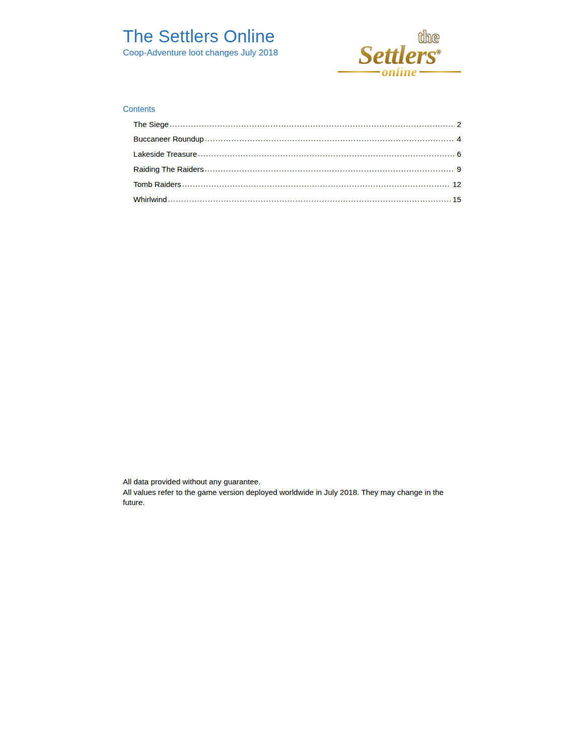The Settlers Online
Coop-Adventure loot changes July 2018
the Settlers® online
Contents
The Siege........................................................................................................................................................... 2
Buccaneer Roundup......................................................................................................................................... 4
Lakeside Treasure........................................................................................................................................... 6
Raiding The Raiders......................................................................................................................................... 9
Tomb Raiders.............................................................................................................................................. 12
Whirlwind.................................................................................................................................................... 15
All data provided without any guarantee.
All values refer to the game version deployed worldwide in July 2018. They may change in the future.